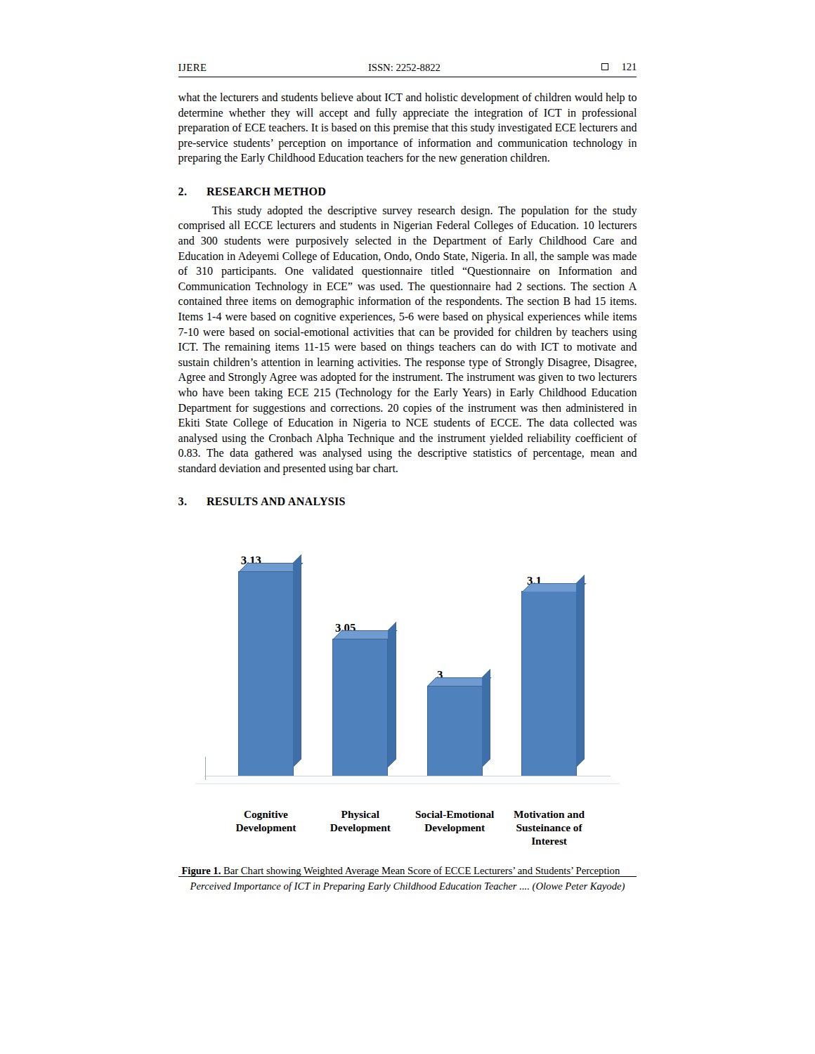IJERE ISSN: 2252-8822 121
what the lecturers and students believe about ICT and holistic development of children would help to determine whether they will accept and fully appreciate the integration of ICT in professional preparation of ECE teachers. It is based on this premise that this study investigated ECE lecturers and pre-service students’ perception on importance of information and communication technology in preparing the Early Childhood Education teachers for the new generation children.
2. RESEARCH METHOD
This study adopted the descriptive survey research design. The population for the study comprised all ECCE lecturers and students in Nigerian Federal Colleges of Education. 10 lecturers and 300 students were purposively selected in the Department of Early Childhood Care and Education in Adeyemi College of Education, Ondo, Ondo State, Nigeria. In all, the sample was made of 310 participants. One validated questionnaire titled “Questionnaire on Information and Communication Technology in ECE” was used. The questionnaire had 2 sections. The section A contained three items on demographic information of the respondents. The section B had 15 items. Items 1-4 were based on cognitive experiences, 5-6 were based on physical experiences while items 7-10 were based on social-emotional activities that can be provided for children by teachers using ICT. The remaining items 11-15 were based on things teachers can do with ICT to motivate and sustain children’s attention in learning activities. The response type of Strongly Disagree, Disagree, Agree and Strongly Agree was adopted for the instrument. The instrument was given to two lecturers who have been taking ECE 215 (Technology for the Early Years) in Early Childhood Education Department for suggestions and corrections. 20 copies of the instrument was then administered in Ekiti State College of Education in Nigeria to NCE students of ECCE. The data collected was analysed using the Cronbach Alpha Technique and the instrument yielded reliability coefficient of 0.83. The data gathered was analysed using the descriptive statistics of percentage, mean and standard deviation and presented using bar chart.
3. RESULTS AND ANALYSIS
3.13
3.05
3
3.1
Cognitive
Development
Physical
Development
Social-Emotional
Development
Motivation and
Susteinance of
Interest
Figure 1. Bar Chart showing Weighted Average Mean Score of ECCE Lecturers’ and Students’ Perception
Perceived Importance of ICT in Preparing Early Childhood Education Teacher .... (Olowe Peter Kayode)